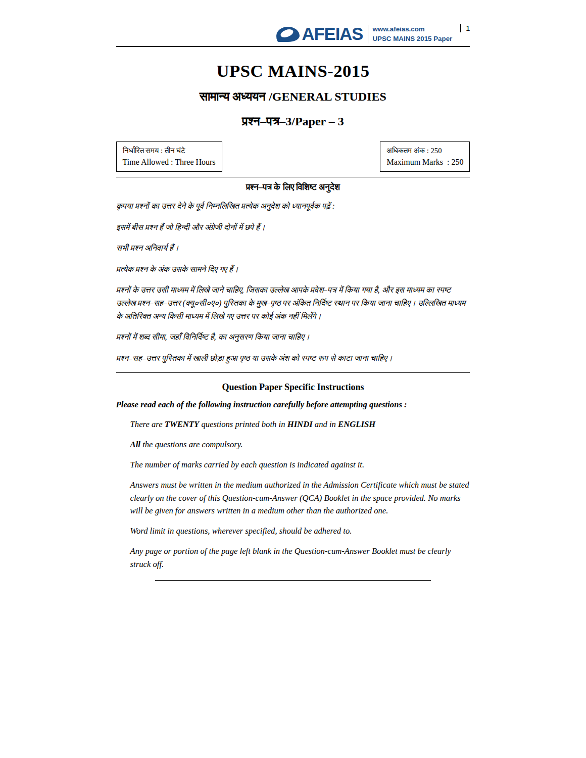AFEIAS
www.afeias.com
UPSC MAINS 2015 Paper
1
UPSC MAINS-2015
सामान्य अध्ययन /GENERAL STUDIES
प्रश्न–पत्र–3/Paper – 3
निर्धारित समय : तीन घंटे
Time Allowed : Three Hours
अधिकतम अंक : 250
Maximum Marks : 250
प्रश्न–पत्र के लिए विशिष्ट अनुदेश
कृपया प्रश्नों का उत्तर देने के पूर्व निम्नलिखित प्रत्येक अनुदेश को ध्यानपूर्वक पढ़ें :
इसमें बीस प्रश्न हैं जो हिन्दी और अंग्रेजी दोनों में छपे हैं।
सभी प्रश्न अनिवार्य हैं।
प्रत्येक प्रश्न के अंक उसके सामने दिए गए हैं।
प्रश्नों के उत्तर उसी माध्यम में लिखे जाने चाहिए, जिसका उल्लेख आपके प्रवेश–पत्र में किया गया है, और इस माध्यम का स्पष्ट उल्लेख प्रश्न–सह–उत्तर (क्यू०सी०ए०) पुस्तिका के मुख–पृष्ठ पर अंकित निर्दिष्ट स्थान पर किया जाना चाहिए। उल्लिखित माध्यम के अतिरिक्त अन्य किसी माध्यम में लिखे गए उत्तर पर कोई अंक नहीं मिलेंगे।
प्रश्नों में शब्द सीमा, जहाँ विनिर्दिष्ट है, का अनुसरण किया जाना चाहिए।
प्रश्न–सह–उत्तर पुस्तिका में खाली छोड़ा हुआ पृष्ठ या उसके अंश को स्पष्ट रूप से काटा जाना चाहिए।
Question Paper Specific Instructions
Please read each of the following instruction carefully before attempting questions :
There are TWENTY questions printed both in HINDI and in ENGLISH
All the questions are compulsory.
The number of marks carried by each question is indicated against it.
Answers must be written in the medium authorized in the Admission Certificate which must be stated clearly on the cover of this Question-cum-Answer (QCA) Booklet in the space provided. No marks will be given for answers written in a medium other than the authorized one.
Word limit in questions, wherever specified, should be adhered to.
Any page or portion of the page left blank in the Question-cum-Answer Booklet must be clearly struck off.